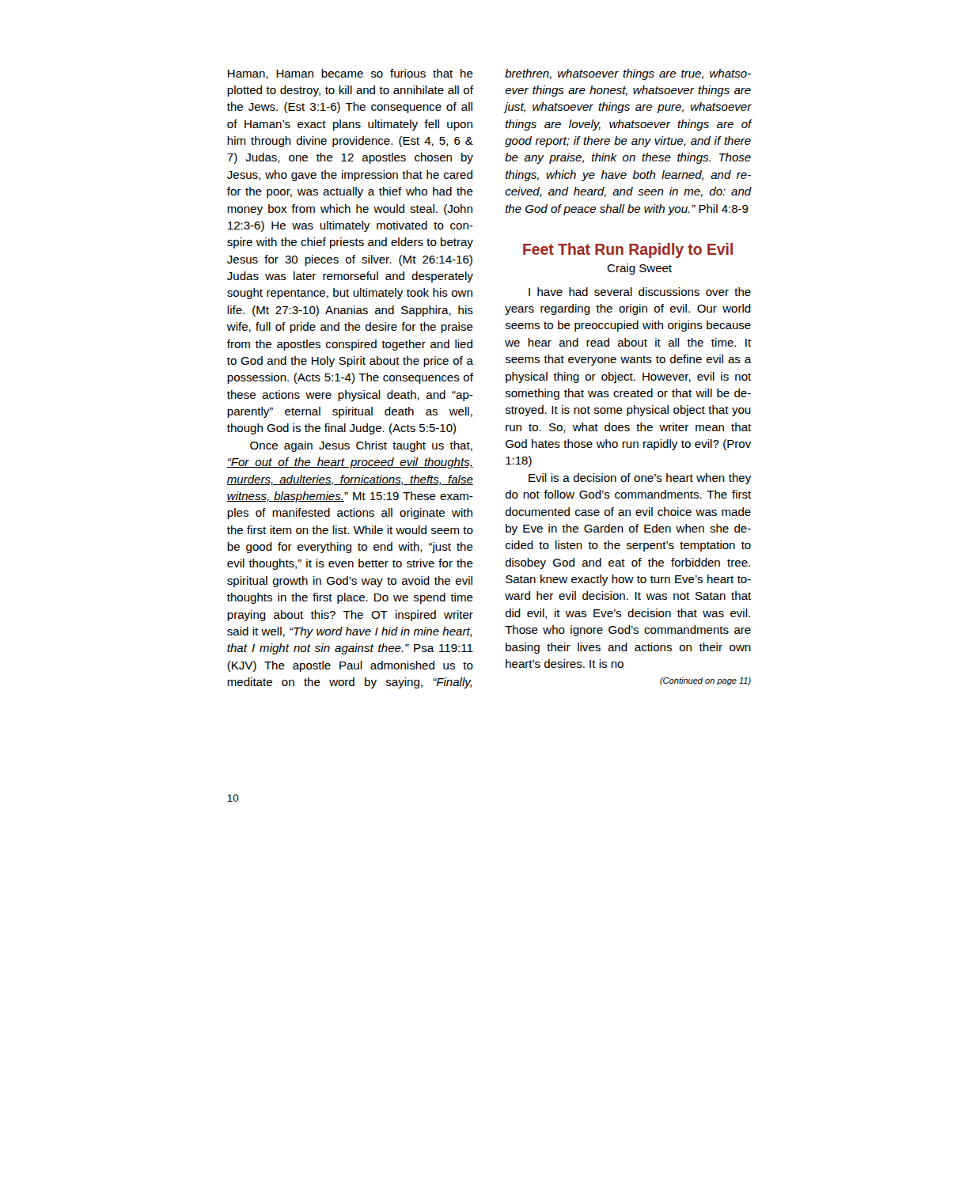Haman, Haman became so furious that he plotted to destroy, to kill and to annihilate all of the Jews. (Est 3:1-6) The consequence of all of Haman’s exact plans ultimately fell upon him through divine providence. (Est 4, 5, 6 & 7) Judas, one the 12 apostles chosen by Jesus, who gave the impression that he cared for the poor, was actually a thief who had the money box from which he would steal. (John 12:3-6) He was ultimately motivated to conspire with the chief priests and elders to betray Jesus for 30 pieces of silver. (Mt 26:14-16) Judas was later remorseful and desperately sought repentance, but ultimately took his own life. (Mt 27:3-10) Ananias and Sapphira, his wife, full of pride and the desire for the praise from the apostles conspired together and lied to God and the Holy Spirit about the price of a possession. (Acts 5:1-4) The consequences of these actions were physical death, and “apparently” eternal spiritual death as well, though God is the final Judge. (Acts 5:5-10)
Once again Jesus Christ taught us that, “For out of the heart proceed evil thoughts, murders, adulteries, fornications, thefts, false witness, blasphemies.” Mt 15:19 These examples of manifested actions all originate with the first item on the list. While it would seem to be good for everything to end with, “just the evil thoughts,” it is even better to strive for the spiritual growth in God’s way to avoid the evil thoughts in the first place. Do we spend time praying about this? The OT inspired writer said it well, “Thy word have I hid in mine heart, that I might not sin against thee.” Psa 119:11 (KJV) The apostle Paul admonished us to meditate on the word by saying, “Finally, brethren, whatsoever things are true, whatsoever things are honest, whatsoever things are just, whatsoever things are pure, whatsoever things are lovely, whatsoever things are of good report; if there be any virtue, and if there be any praise, think on these things. Those things, which ye have both learned, and received, and heard, and seen in me, do: and the God of peace shall be with you.” Phil 4:8-9
Feet That Run Rapidly to Evil
Craig Sweet
I have had several discussions over the years regarding the origin of evil. Our world seems to be preoccupied with origins because we hear and read about it all the time. It seems that everyone wants to define evil as a physical thing or object. However, evil is not something that was created or that will be destroyed. It is not some physical object that you run to. So, what does the writer mean that God hates those who run rapidly to evil? (Prov 1:18)
Evil is a decision of one’s heart when they do not follow God’s commandments. The first documented case of an evil choice was made by Eve in the Garden of Eden when she decided to listen to the serpent’s temptation to disobey God and eat of the forbidden tree. Satan knew exactly how to turn Eve’s heart toward her evil decision. It was not Satan that did evil, it was Eve’s decision that was evil. Those who ignore God’s commandments are basing their lives and actions on their own heart’s desires. It is no
(Continued on page 11)
10